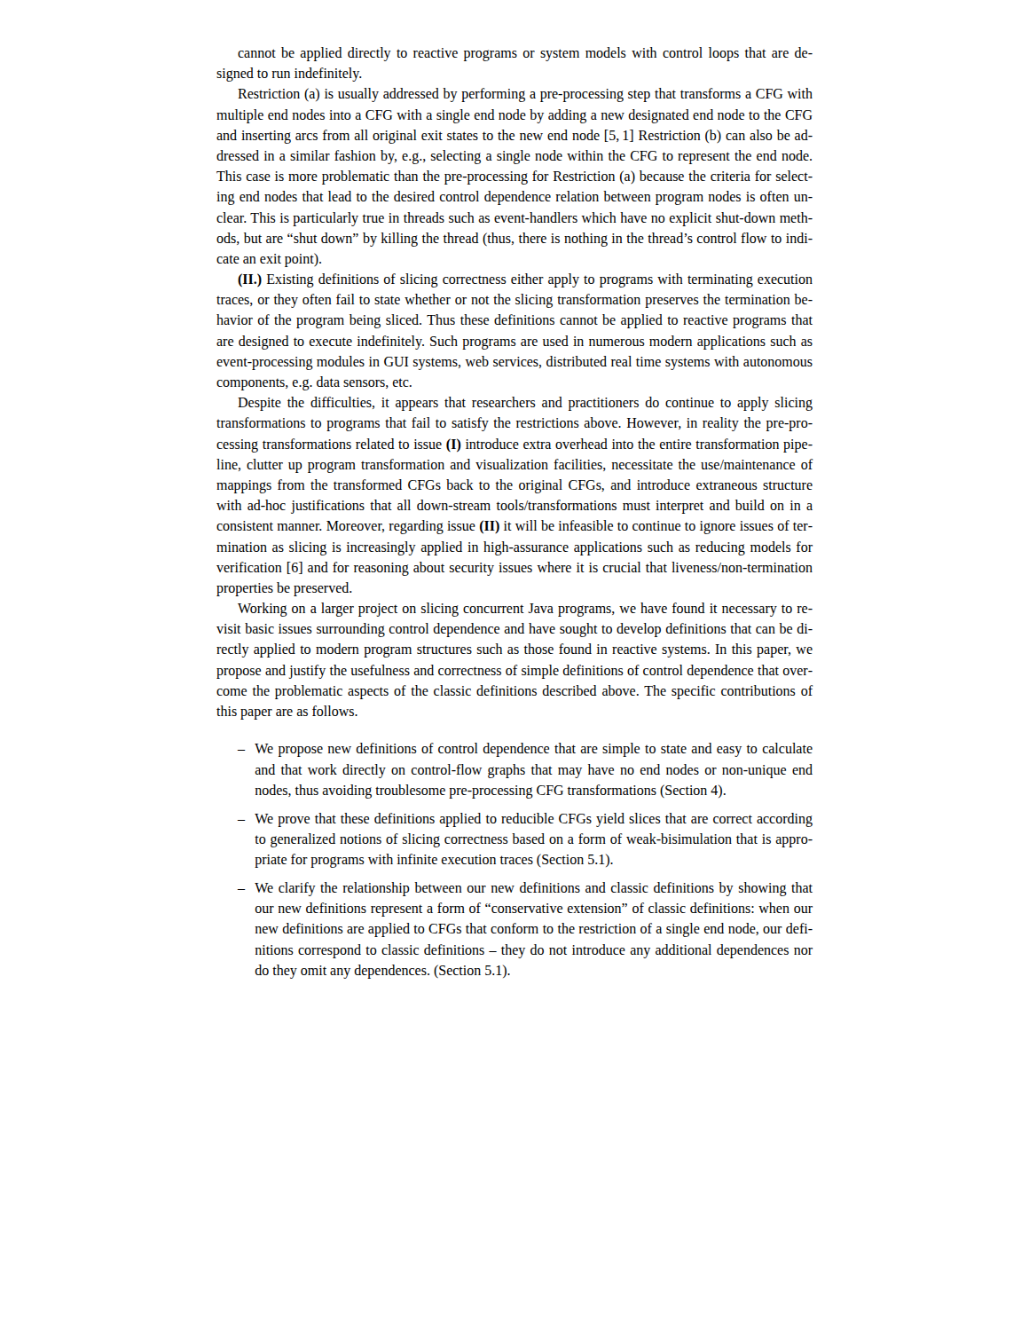cannot be applied directly to reactive programs or system models with control loops that are designed to run indefinitely.
Restriction (a) is usually addressed by performing a pre-processing step that transforms a CFG with multiple end nodes into a CFG with a single end node by adding a new designated end node to the CFG and inserting arcs from all original exit states to the new end node [5, 1] Restriction (b) can also be addressed in a similar fashion by, e.g., selecting a single node within the CFG to represent the end node. This case is more problematic than the pre-processing for Restriction (a) because the criteria for selecting end nodes that lead to the desired control dependence relation between program nodes is often unclear. This is particularly true in threads such as event-handlers which have no explicit shut-down methods, but are “shut down” by killing the thread (thus, there is nothing in the thread’s control flow to indicate an exit point).
(II.) Existing definitions of slicing correctness either apply to programs with terminating execution traces, or they often fail to state whether or not the slicing transformation preserves the termination behavior of the program being sliced. Thus these definitions cannot be applied to reactive programs that are designed to execute indefinitely. Such programs are used in numerous modern applications such as event-processing modules in GUI systems, web services, distributed real time systems with autonomous components, e.g. data sensors, etc.
Despite the difficulties, it appears that researchers and practitioners do continue to apply slicing transformations to programs that fail to satisfy the restrictions above. However, in reality the pre-processing transformations related to issue (I) introduce extra overhead into the entire transformation pipeline, clutter up program transformation and visualization facilities, necessitate the use/maintenance of mappings from the transformed CFGs back to the original CFGs, and introduce extraneous structure with ad-hoc justifications that all down-stream tools/transformations must interpret and build on in a consistent manner. Moreover, regarding issue (II) it will be infeasible to continue to ignore issues of termination as slicing is increasingly applied in high-assurance applications such as reducing models for verification [6] and for reasoning about security issues where it is crucial that liveness/non-termination properties be preserved.
Working on a larger project on slicing concurrent Java programs, we have found it necessary to revisit basic issues surrounding control dependence and have sought to develop definitions that can be directly applied to modern program structures such as those found in reactive systems. In this paper, we propose and justify the usefulness and correctness of simple definitions of control dependence that overcome the problematic aspects of the classic definitions described above. The specific contributions of this paper are as follows.
We propose new definitions of control dependence that are simple to state and easy to calculate and that work directly on control-flow graphs that may have no end nodes or non-unique end nodes, thus avoiding troublesome pre-processing CFG transformations (Section 4).
We prove that these definitions applied to reducible CFGs yield slices that are correct according to generalized notions of slicing correctness based on a form of weak-bisimulation that is appropriate for programs with infinite execution traces (Section 5.1).
We clarify the relationship between our new definitions and classic definitions by showing that our new definitions represent a form of “conservative extension” of classic definitions: when our new definitions are applied to CFGs that conform to the restriction of a single end node, our definitions correspond to classic definitions – they do not introduce any additional dependences nor do they omit any dependences. (Section 5.1).